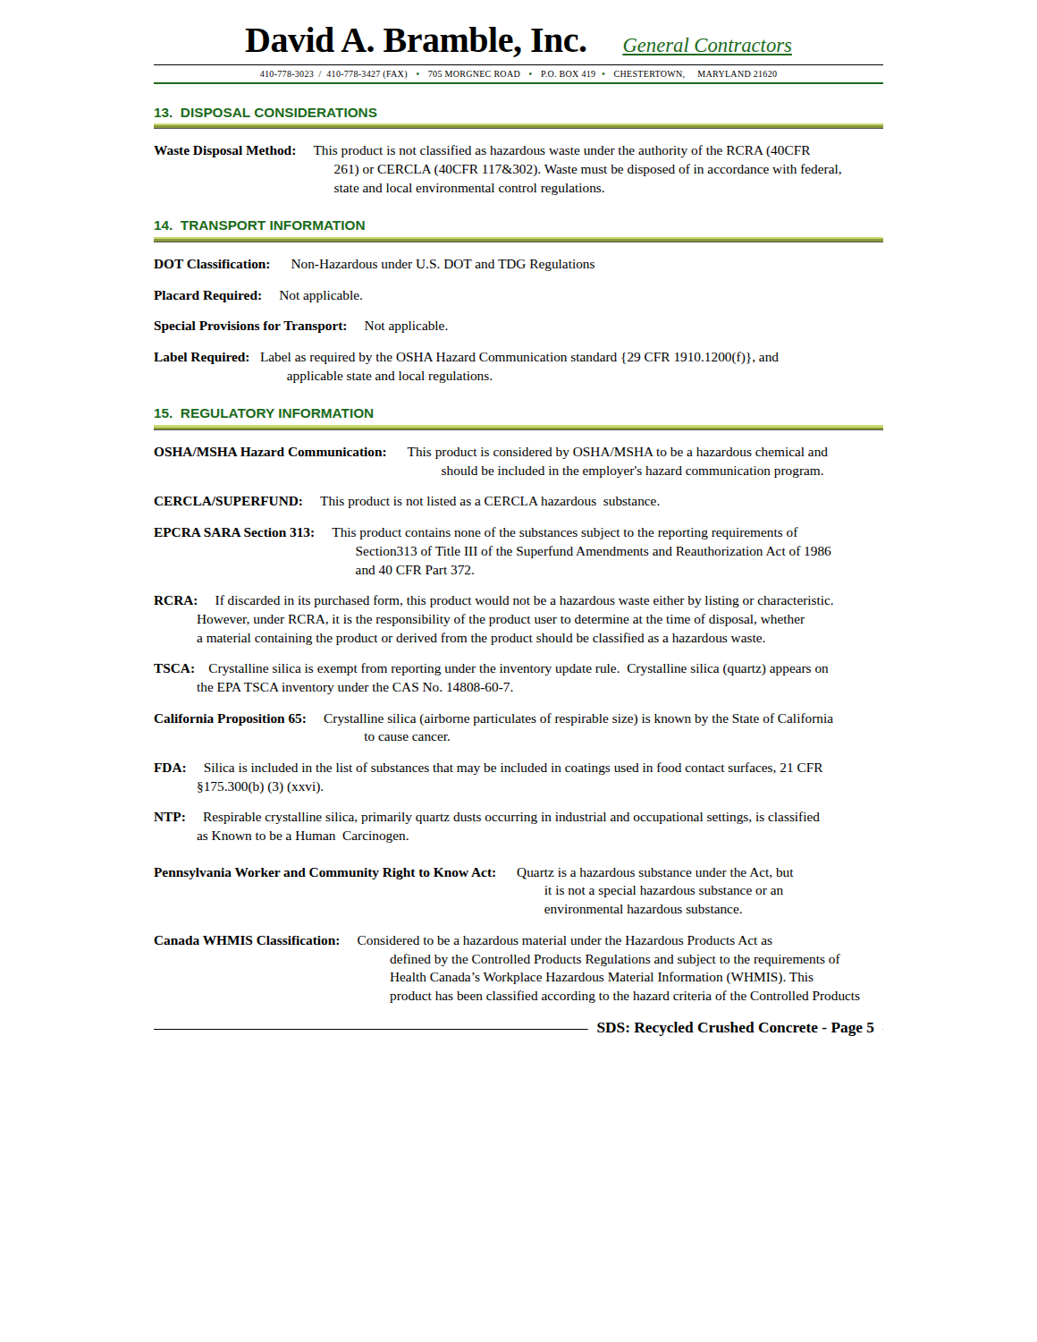David A. Bramble, Inc. General Contractors
410-778-3023 / 410-778-3427 (FAX) • 705 MORGNEC ROAD • P.O. BOX 419 • CHESTERTOWN, MARYLAND 21620
13. DISPOSAL CONSIDERATIONS
Waste Disposal Method: This product is not classified as hazardous waste under the authority of the RCRA (40CFR 261) or CERCLA (40CFR 117&302). Waste must be disposed of in accordance with federal, state and local environmental control regulations.
14. TRANSPORT INFORMATION
DOT Classification: Non-Hazardous under U.S. DOT and TDG Regulations
Placard Required: Not applicable.
Special Provisions for Transport: Not applicable.
Label Required: Label as required by the OSHA Hazard Communication standard {29 CFR 1910.1200(f)}, and applicable state and local regulations.
15. REGULATORY INFORMATION
OSHA/MSHA Hazard Communication: This product is considered by OSHA/MSHA to be a hazardous chemical and should be included in the employer's hazard communication program.
CERCLA/SUPERFUND: This product is not listed as a CERCLA hazardous substance.
EPCRA SARA Section 313: This product contains none of the substances subject to the reporting requirements of Section313 of Title III of the Superfund Amendments and Reauthorization Act of 1986 and 40 CFR Part 372.
RCRA: If discarded in its purchased form, this product would not be a hazardous waste either by listing or characteristic. However, under RCRA, it is the responsibility of the product user to determine at the time of disposal, whether a material containing the product or derived from the product should be classified as a hazardous waste.
TSCA: Crystalline silica is exempt from reporting under the inventory update rule. Crystalline silica (quartz) appears on the EPA TSCA inventory under the CAS No. 14808-60-7.
California Proposition 65: Crystalline silica (airborne particulates of respirable size) is known by the State of California to cause cancer.
FDA: Silica is included in the list of substances that may be included in coatings used in food contact surfaces, 21 CFR §175.300(b) (3) (xxvi).
NTP: Respirable crystalline silica, primarily quartz dusts occurring in industrial and occupational settings, is classified as Known to be a Human Carcinogen.
Pennsylvania Worker and Community Right to Know Act: Quartz is a hazardous substance under the Act, but it is not a special hazardous substance or an environmental hazardous substance.
Canada WHMIS Classification: Considered to be a hazardous material under the Hazardous Products Act as defined by the Controlled Products Regulations and subject to the requirements of Health Canada’s Workplace Hazardous Material Information (WHMIS). This product has been classified according to the hazard criteria of the Controlled Products
SDS: Recycled Crushed Concrete - Page 5